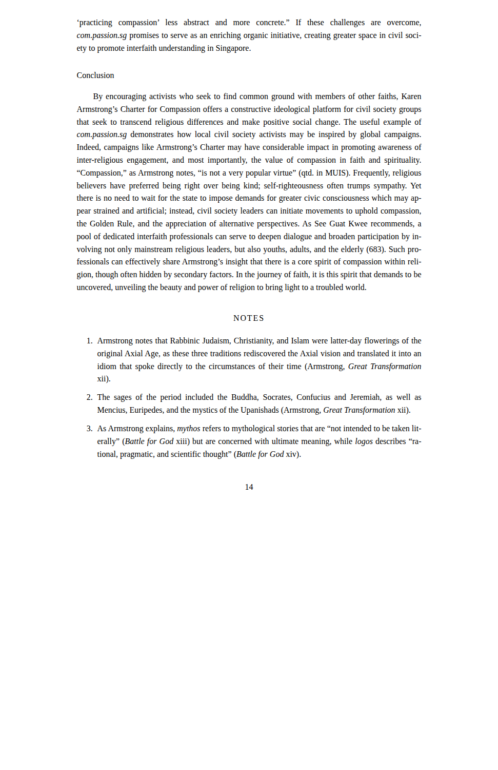‘practicing compassion’ less abstract and more concrete.” If these challenges are overcome, com.passion.sg promises to serve as an enriching organic initiative, creating greater space in civil society to promote interfaith understanding in Singapore.
Conclusion
By encouraging activists who seek to find common ground with members of other faiths, Karen Armstrong’s Charter for Compassion offers a constructive ideological platform for civil society groups that seek to transcend religious differences and make positive social change. The useful example of com.passion.sg demonstrates how local civil society activists may be inspired by global campaigns. Indeed, campaigns like Armstrong’s Charter may have considerable impact in promoting awareness of inter-religious engagement, and most importantly, the value of compassion in faith and spirituality. “Compassion,” as Armstrong notes, “is not a very popular virtue” (qtd. in MUIS). Frequently, religious believers have preferred being right over being kind; self-righteousness often trumps sympathy. Yet there is no need to wait for the state to impose demands for greater civic consciousness which may appear strained and artificial; instead, civil society leaders can initiate movements to uphold compassion, the Golden Rule, and the appreciation of alternative perspectives. As See Guat Kwee recommends, a pool of dedicated interfaith professionals can serve to deepen dialogue and broaden participation by involving not only mainstream religious leaders, but also youths, adults, and the elderly (683). Such professionals can effectively share Armstrong’s insight that there is a core spirit of compassion within religion, though often hidden by secondary factors. In the journey of faith, it is this spirit that demands to be uncovered, unveiling the beauty and power of religion to bring light to a troubled world.
NOTES
Armstrong notes that Rabbinic Judaism, Christianity, and Islam were latter-day flowerings of the original Axial Age, as these three traditions rediscovered the Axial vision and translated it into an idiom that spoke directly to the circumstances of their time (Armstrong, Great Transformation xii).
The sages of the period included the Buddha, Socrates, Confucius and Jeremiah, as well as Mencius, Euripedes, and the mystics of the Upanishads (Armstrong, Great Transformation xii).
As Armstrong explains, mythos refers to mythological stories that are “not intended to be taken literally” (Battle for God xiii) but are concerned with ultimate meaning, while logos describes “rational, pragmatic, and scientific thought” (Battle for God xiv).
14